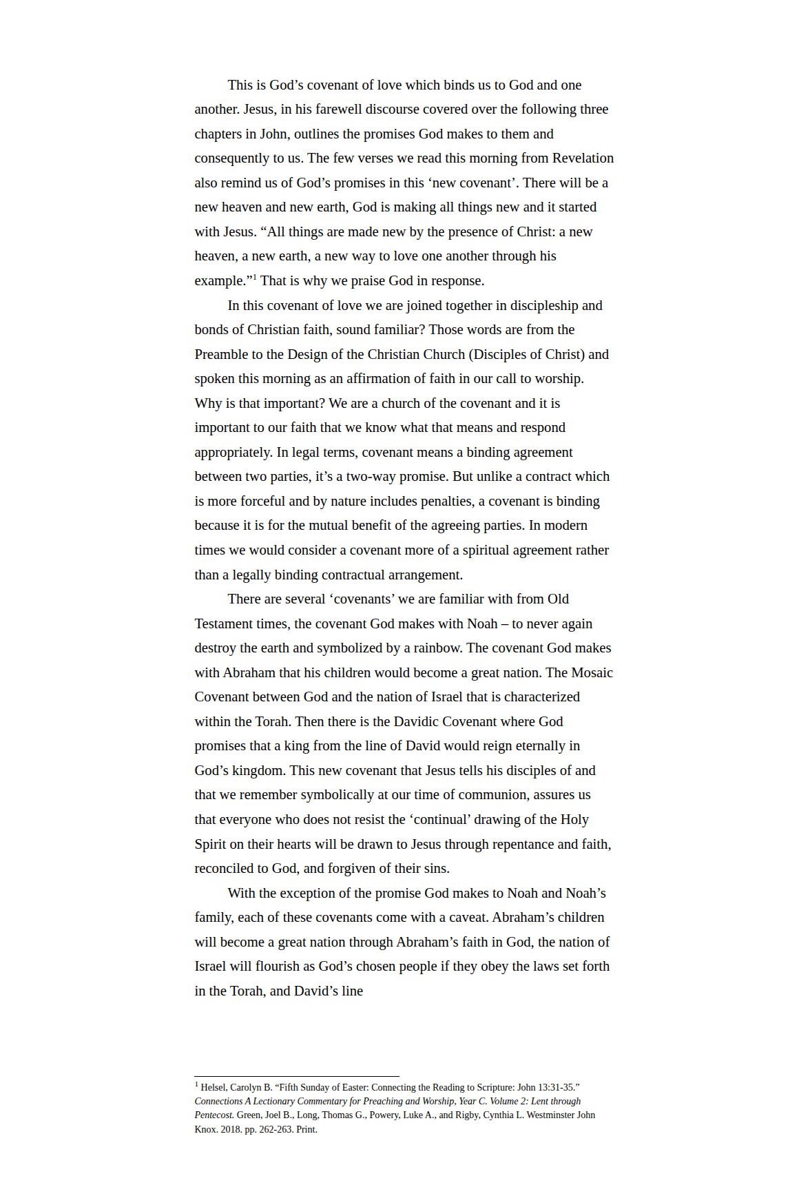This is God’s covenant of love which binds us to God and one another. Jesus, in his farewell discourse covered over the following three chapters in John, outlines the promises God makes to them and consequently to us. The few verses we read this morning from Revelation also remind us of God’s promises in this ‘new covenant’. There will be a new heaven and new earth, God is making all things new and it started with Jesus. “All things are made new by the presence of Christ: a new heaven, a new earth, a new way to love one another through his example.”1 That is why we praise God in response.
In this covenant of love we are joined together in discipleship and bonds of Christian faith, sound familiar? Those words are from the Preamble to the Design of the Christian Church (Disciples of Christ) and spoken this morning as an affirmation of faith in our call to worship. Why is that important? We are a church of the covenant and it is important to our faith that we know what that means and respond appropriately. In legal terms, covenant means a binding agreement between two parties, it’s a two-way promise. But unlike a contract which is more forceful and by nature includes penalties, a covenant is binding because it is for the mutual benefit of the agreeing parties. In modern times we would consider a covenant more of a spiritual agreement rather than a legally binding contractual arrangement.
There are several ‘covenants’ we are familiar with from Old Testament times, the covenant God makes with Noah – to never again destroy the earth and symbolized by a rainbow. The covenant God makes with Abraham that his children would become a great nation. The Mosaic Covenant between God and the nation of Israel that is characterized within the Torah. Then there is the Davidic Covenant where God promises that a king from the line of David would reign eternally in God’s kingdom. This new covenant that Jesus tells his disciples of and that we remember symbolically at our time of communion, assures us that everyone who does not resist the ‘continual’ drawing of the Holy Spirit on their hearts will be drawn to Jesus through repentance and faith, reconciled to God, and forgiven of their sins.
With the exception of the promise God makes to Noah and Noah’s family, each of these covenants come with a caveat. Abraham’s children will become a great nation through Abraham’s faith in God, the nation of Israel will flourish as God’s chosen people if they obey the laws set forth in the Torah, and David’s line
1 Helsel, Carolyn B. “Fifth Sunday of Easter: Connecting the Reading to Scripture: John 13:31-35.” Connections A Lectionary Commentary for Preaching and Worship, Year C. Volume 2: Lent through Pentecost. Green, Joel B., Long, Thomas G., Powery, Luke A., and Rigby, Cynthia L. Westminster John Knox. 2018. pp. 262-263. Print.